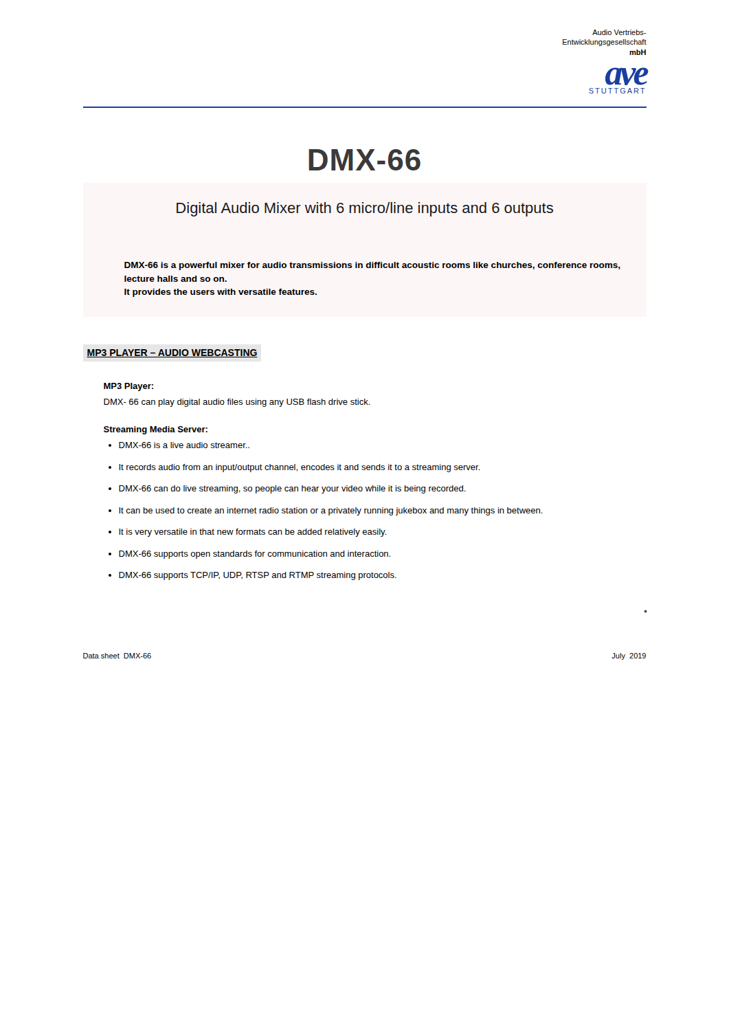Audio Vertriebs-
Entwicklungsgesellschaft
mbH
ave STUTTGART
DMX-66
Digital Audio Mixer with 6 micro/line inputs and 6 outputs
DMX-66 is a powerful mixer for audio transmissions in difficult acoustic rooms like churches, conference rooms, lecture halls and so on.
It provides the users with versatile features.
MP3 PLAYER – AUDIO WEBCASTING
MP3 Player:
DMX- 66 can play digital audio files using any USB flash drive stick.
Streaming Media Server:
DMX-66 is a live audio streamer..
It records audio from an input/output channel, encodes it and sends it to a streaming server.
DMX-66 can do live streaming, so people can hear your video while it is being recorded.
It can be used to create an internet radio station or a privately running jukebox and many things in between.
It is very versatile in that new formats can be added relatively easily.
DMX-66 supports open standards for communication and interaction.
DMX-66 supports TCP/IP, UDP, RTSP and RTMP streaming protocols.
Data sheet DMX-66 July 2019